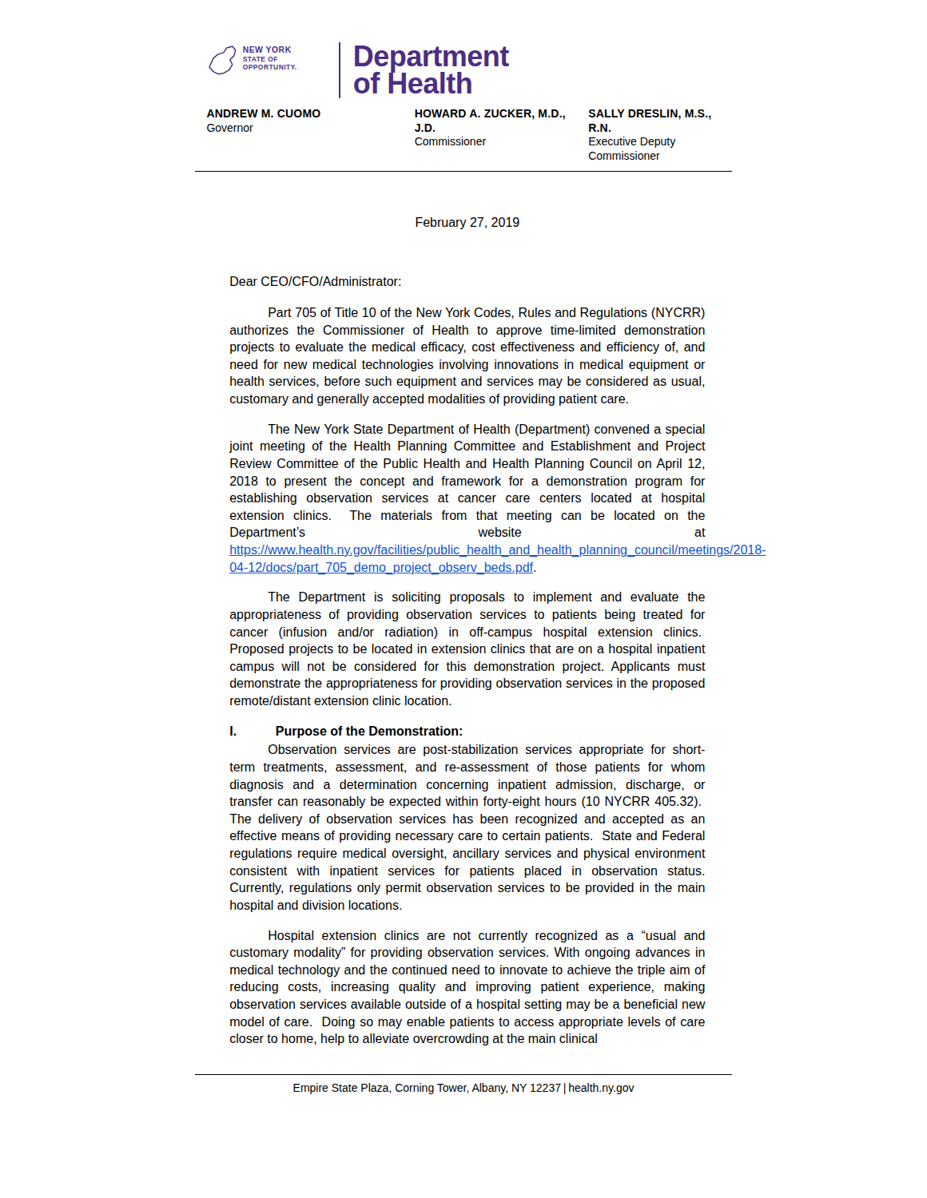NEW YORK STATE OF OPPORTUNITY.
Department of Health
ANDREW M. CUOMO
Governor
HOWARD A. ZUCKER, M.D., J.D.
Commissioner
SALLY DRESLIN, M.S., R.N.
Executive Deputy Commissioner
February 27, 2019
Dear CEO/CFO/Administrator:
Part 705 of Title 10 of the New York Codes, Rules and Regulations (NYCRR) authorizes the Commissioner of Health to approve time-limited demonstration projects to evaluate the medical efficacy, cost effectiveness and efficiency of, and need for new medical technologies involving innovations in medical equipment or health services, before such equipment and services may be considered as usual, customary and generally accepted modalities of providing patient care.
The New York State Department of Health (Department) convened a special joint meeting of the Health Planning Committee and Establishment and Project Review Committee of the Public Health and Health Planning Council on April 12, 2018 to present the concept and framework for a demonstration program for establishing observation services at cancer care centers located at hospital extension clinics. The materials from that meeting can be located on the Department’s website at https://www.health.ny.gov/facilities/public_health_and_health_planning_council/meetings/2018-04-12/docs/part_705_demo_project_observ_beds.pdf.
The Department is soliciting proposals to implement and evaluate the appropriateness of providing observation services to patients being treated for cancer (infusion and/or radiation) in off-campus hospital extension clinics. Proposed projects to be located in extension clinics that are on a hospital inpatient campus will not be considered for this demonstration project. Applicants must demonstrate the appropriateness for providing observation services in the proposed remote/distant extension clinic location.
I. Purpose of the Demonstration:
Observation services are post-stabilization services appropriate for short-term treatments, assessment, and re-assessment of those patients for whom diagnosis and a determination concerning inpatient admission, discharge, or transfer can reasonably be expected within forty-eight hours (10 NYCRR 405.32). The delivery of observation services has been recognized and accepted as an effective means of providing necessary care to certain patients. State and Federal regulations require medical oversight, ancillary services and physical environment consistent with inpatient services for patients placed in observation status. Currently, regulations only permit observation services to be provided in the main hospital and division locations.
Hospital extension clinics are not currently recognized as a “usual and customary modality” for providing observation services. With ongoing advances in medical technology and the continued need to innovate to achieve the triple aim of reducing costs, increasing quality and improving patient experience, making observation services available outside of a hospital setting may be a beneficial new model of care. Doing so may enable patients to access appropriate levels of care closer to home, help to alleviate overcrowding at the main clinical
Empire State Plaza, Corning Tower, Albany, NY 12237 | health.ny.gov